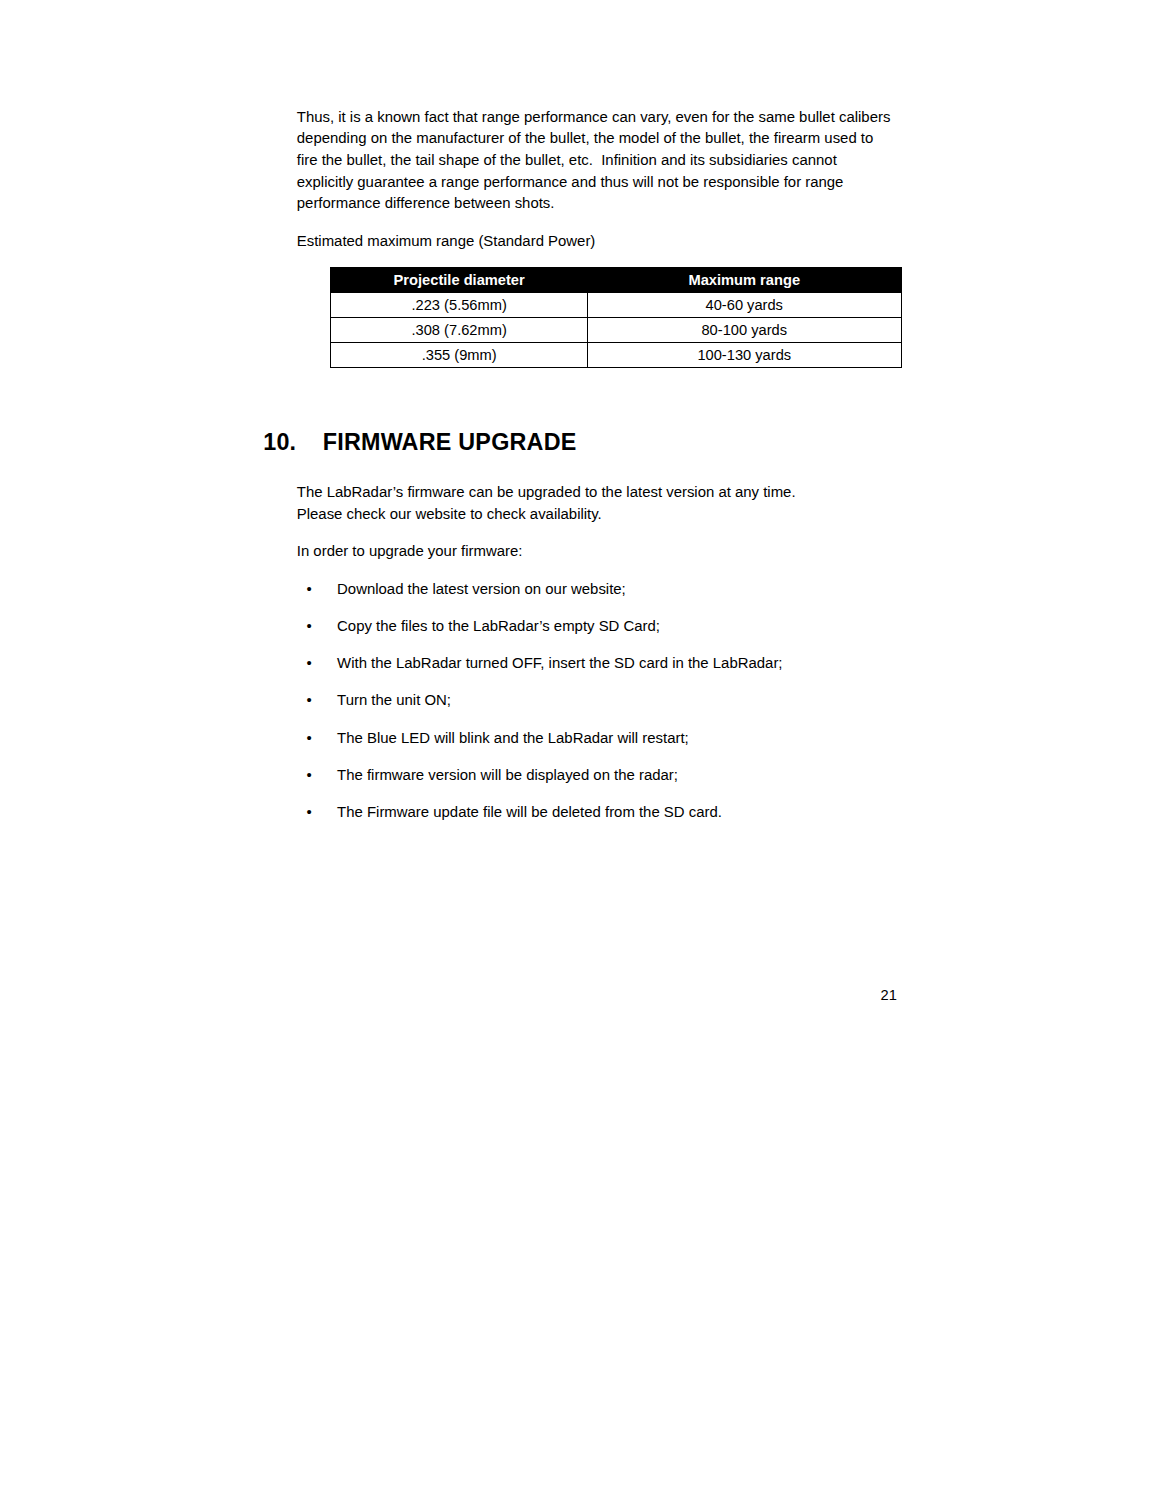Thus, it is a known fact that range performance can vary, even for the same bullet calibers depending on the manufacturer of the bullet, the model of the bullet, the firearm used to fire the bullet, the tail shape of the bullet, etc. Infinition and its subsidiaries cannot explicitly guarantee a range performance and thus will not be responsible for range performance difference between shots.
Estimated maximum range (Standard Power)
| Projectile diameter | Maximum range |
| --- | --- |
| .223 (5.56mm) | 40-60 yards |
| .308 (7.62mm) | 80-100 yards |
| .355 (9mm) | 100-130 yards |
10. FIRMWARE UPGRADE
The LabRadar’s firmware can be upgraded to the latest version at any time.
Please check our website to check availability.
In order to upgrade your firmware:
Download the latest version on our website;
Copy the files to the LabRadar’s empty SD Card;
With the LabRadar turned OFF, insert the SD card in the LabRadar;
Turn the unit ON;
The Blue LED will blink and the LabRadar will restart;
The firmware version will be displayed on the radar;
The Firmware update file will be deleted from the SD card.
21